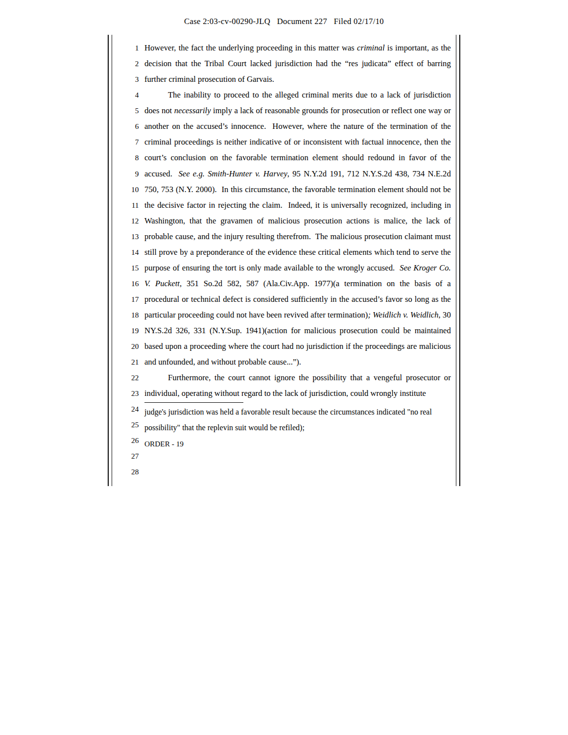Case 2:03-cv-00290-JLQ Document 227 Filed 02/17/10
1
2
3
4
5
6
7
8
9
10
11
12
13
14
15
16
17
18
19
20
21
22
23
24
25
26
27
28
However, the fact the underlying proceeding in this matter was criminal is important, as the decision that the Tribal Court lacked jurisdiction had the “res judicata” effect of barring further criminal prosecution of Garvais.
The inability to proceed to the alleged criminal merits due to a lack of jurisdiction does not necessarily imply a lack of reasonable grounds for prosecution or reflect one way or another on the accused’s innocence. However, where the nature of the termination of the criminal proceedings is neither indicative of or inconsistent with factual innocence, then the court’s conclusion on the favorable termination element should redound in favor of the accused. See e.g. Smith-Hunter v. Harvey, 95 N.Y.2d 191, 712 N.Y.S.2d 438, 734 N.E.2d 750, 753 (N.Y. 2000). In this circumstance, the favorable termination element should not be the decisive factor in rejecting the claim. Indeed, it is universally recognized, including in Washington, that the gravamen of malicious prosecution actions is malice, the lack of probable cause, and the injury resulting therefrom. The malicious prosecution claimant must still prove by a preponderance of the evidence these critical elements which tend to serve the purpose of ensuring the tort is only made available to the wrongly accused. See Kroger Co. V. Puckett, 351 So.2d 582, 587 (Ala.Civ.App. 1977)(a termination on the basis of a procedural or technical defect is considered sufficiently in the accused’s favor so long as the particular proceeding could not have been revived after termination); Weidlich v. Weidlich, 30 NY.S.2d 326, 331 (N.Y.Sup. 1941)(action for malicious prosecution could be maintained based upon a proceeding where the court had no jurisdiction if the proceedings are malicious and unfounded, and without probable cause...”).
Furthermore, the court cannot ignore the possibility that a vengeful prosecutor or individual, operating without regard to the lack of jurisdiction, could wrongly institute
judge's jurisdiction was held a favorable result because the circumstances indicated "no real possibility" that the replevin suit would be refiled);
ORDER - 19